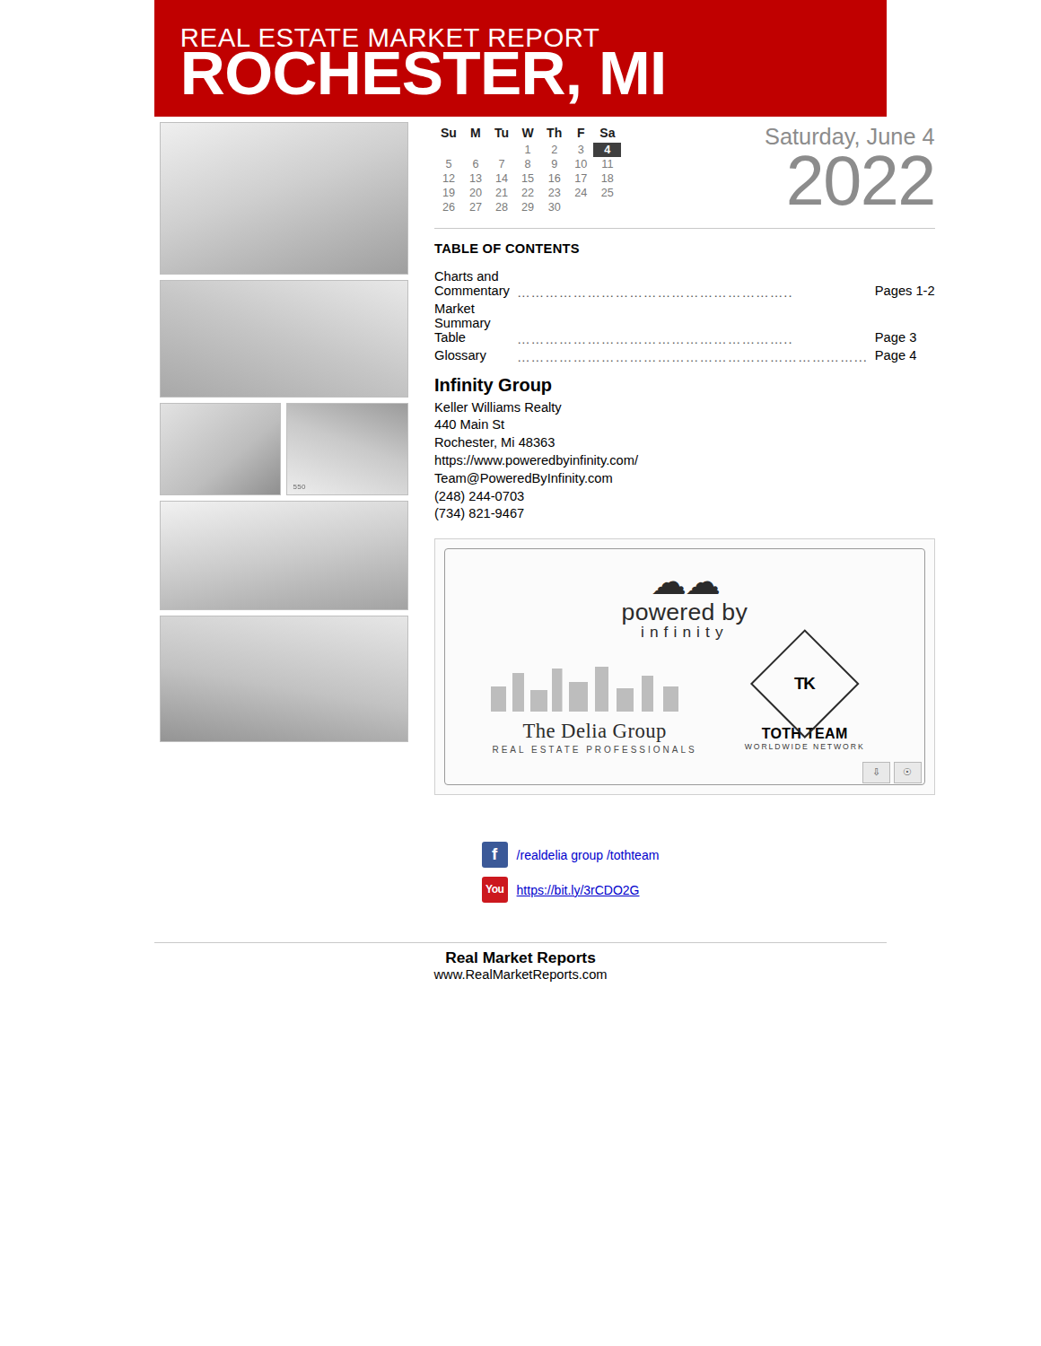REAL ESTATE MARKET REPORT
ROCHESTER, MI
550
| Su | M | Tu | W | Th | F | Sa |
| --- | --- | --- | --- | --- | --- | --- |
| | | | 1 | 2 | 3 | 4 |
| 5 | 6 | 7 | 8 | 9 | 10 | 11 |
| 12 | 13 | 14 | 15 | 16 | 17 | 18 |
| 19 | 20 | 21 | 22 | 23 | 24 | 25 |
| 26 | 27 | 28 | 29 | 30 | | |
Saturday, June 4
2022
TABLE OF CONTENTS
| Charts and Commentary | ………………………………………………….. | Pages 1-2 |
| Market Summary Table | ………………………………………………….. | Page 3 |
| Glossary | ………………………………………………………………... | Page 4 |
Infinity Group
Keller Williams Realty
440 Main St
Rochester, Mi 48363
https://www.poweredbyinfinity.com/
Team@PoweredByInfinity.com
(248) 244-0703
(734) 821-9467
☁☁
powered by
infinity
The Delia Group
REAL ESTATE PROFESSIONALS
TK
TOTH TEAM
WORLDWIDE NETWORK
⇩☉
f
/realdelia group /tothteam
You
Tube
https://bit.ly/3rCDO2G
Real Market Reports
www.RealMarketReports.com